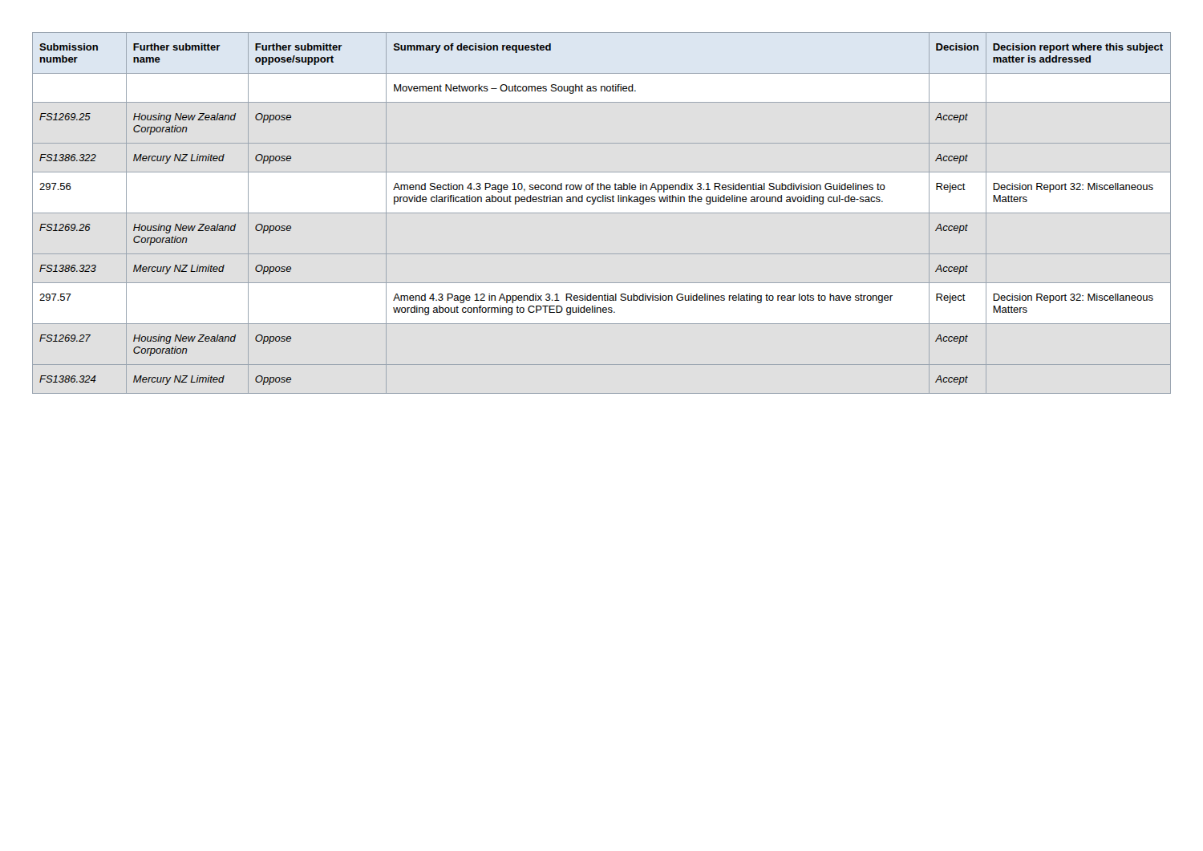| Submission number | Further submitter name | Further submitter oppose/support | Summary of decision requested | Decision | Decision report where this subject matter is addressed |
| --- | --- | --- | --- | --- | --- |
| | | | Movement Networks – Outcomes Sought as notified. | | |
| FS1269.25 | Housing New Zealand Corporation | Oppose | | Accept | |
| FS1386.322 | Mercury NZ Limited | Oppose | | Accept | |
| 297.56 | | | Amend Section 4.3 Page 10, second row of the table in Appendix 3.1 Residential Subdivision Guidelines to provide clarification about pedestrian and cyclist linkages within the guideline around avoiding cul-de-sacs. | Reject | Decision Report 32: Miscellaneous Matters |
| FS1269.26 | Housing New Zealand Corporation | Oppose | | Accept | |
| FS1386.323 | Mercury NZ Limited | Oppose | | Accept | |
| 297.57 | | | Amend 4.3 Page 12 in Appendix 3.1 Residential Subdivision Guidelines relating to rear lots to have stronger wording about conforming to CPTED guidelines. | Reject | Decision Report 32: Miscellaneous Matters |
| FS1269.27 | Housing New Zealand Corporation | Oppose | | Accept | |
| FS1386.324 | Mercury NZ Limited | Oppose | | Accept | |